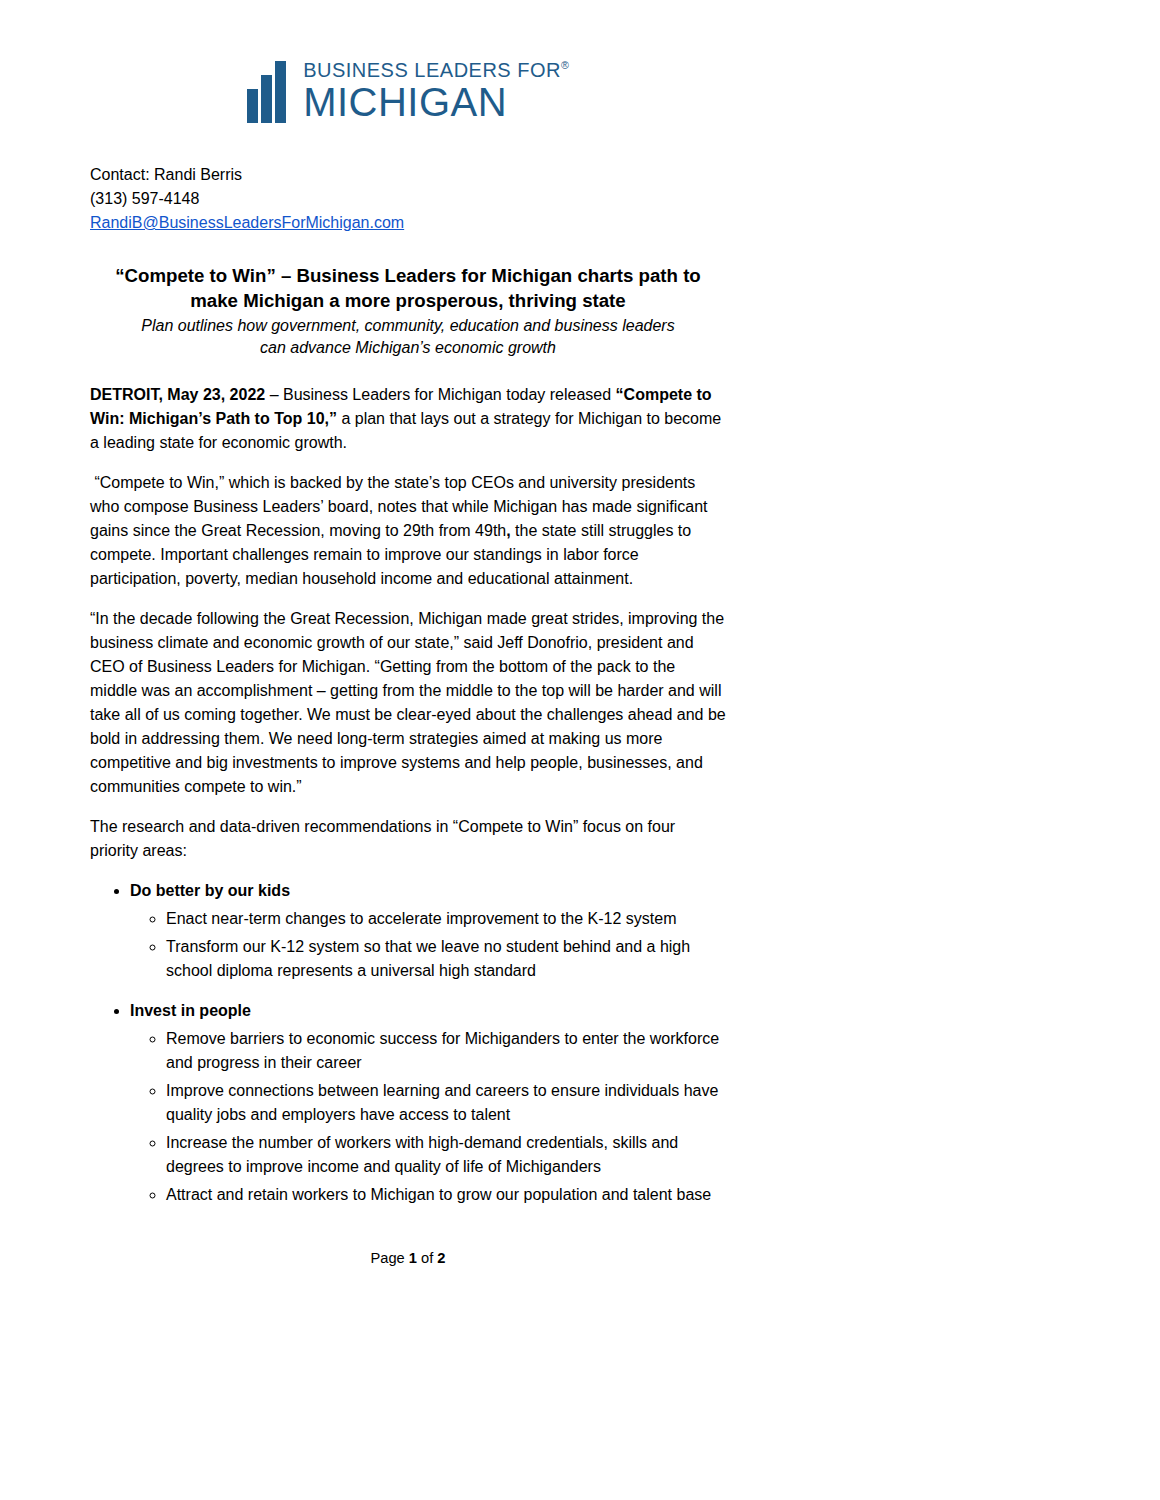BUSINESS LEADERS FOR®
MICHIGAN
Contact: Randi Berris
(313) 597-4148
RandiB@BusinessLeadersForMichigan.com
“Compete to Win” – Business Leaders for Michigan charts path to
make Michigan a more prosperous, thriving state
Plan outlines how government, community, education and business leaders
can advance Michigan’s economic growth
DETROIT, May 23, 2022 – Business Leaders for Michigan today released “Compete to Win: Michigan’s Path to Top 10,” a plan that lays out a strategy for Michigan to become a leading state for economic growth.
“Compete to Win,” which is backed by the state’s top CEOs and university presidents who compose Business Leaders’ board, notes that while Michigan has made significant gains since the Great Recession, moving to 29th from 49th, the state still struggles to compete. Important challenges remain to improve our standings in labor force participation, poverty, median household income and educational attainment.
“In the decade following the Great Recession, Michigan made great strides, improving the business climate and economic growth of our state,” said Jeff Donofrio, president and CEO of Business Leaders for Michigan. “Getting from the bottom of the pack to the middle was an accomplishment – getting from the middle to the top will be harder and will take all of us coming together. We must be clear-eyed about the challenges ahead and be bold in addressing them. We need long-term strategies aimed at making us more competitive and big investments to improve systems and help people, businesses, and communities compete to win.”
The research and data-driven recommendations in “Compete to Win” focus on four priority areas:
Do better by our kids
Enact near-term changes to accelerate improvement to the K-12 system
Transform our K-12 system so that we leave no student behind and a high school diploma represents a universal high standard
Invest in people
Remove barriers to economic success for Michiganders to enter the workforce and progress in their career
Improve connections between learning and careers to ensure individuals have quality jobs and employers have access to talent
Increase the number of workers with high-demand credentials, skills and degrees to improve income and quality of life of Michiganders
Attract and retain workers to Michigan to grow our population and talent base
Page 1 of 2